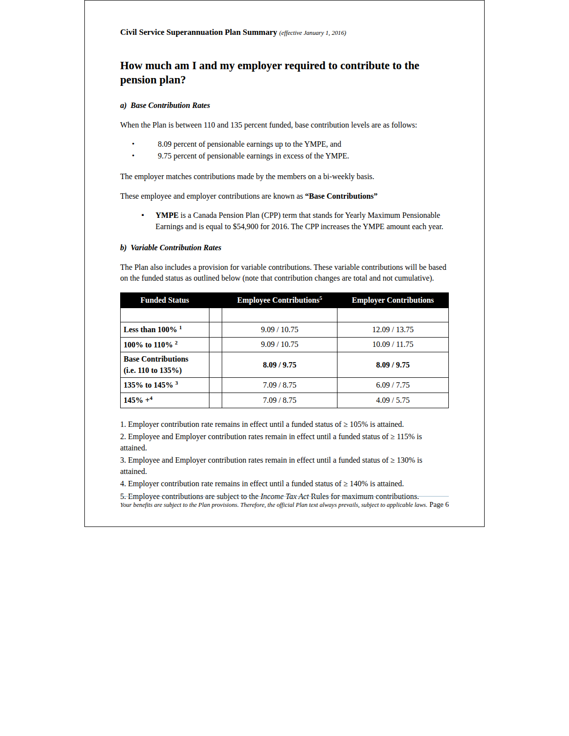Civil Service Superannuation Plan Summary (effective January 1, 2016)
How much am I and my employer required to contribute to the pension plan?
a) Base Contribution Rates
When the Plan is between 110 and 135 percent funded, base contribution levels are as follows:
8.09 percent of pensionable earnings up to the YMPE, and
9.75 percent of pensionable earnings in excess of the YMPE.
The employer matches contributions made by the members on a bi-weekly basis.
These employee and employer contributions are known as “Base Contributions”
YMPE is a Canada Pension Plan (CPP) term that stands for Yearly Maximum Pensionable Earnings and is equal to $54,900 for 2016. The CPP increases the YMPE amount each year.
b) Variable Contribution Rates
The Plan also includes a provision for variable contributions. These variable contributions will be based on the funded status as outlined below (note that contribution changes are total and not cumulative).
| Funded Status | | Employee Contributions 5 | Employer Contributions |
| --- | --- | --- | --- |
| Less than 100% 1 | | 9.09 / 10.75 | 12.09 / 13.75 |
| 100% to 110% 2 | | 9.09 / 10.75 | 10.09 / 11.75 |
| Base Contributions (i.e. 110 to 135%) | | 8.09 / 9.75 | 8.09 / 9.75 |
| 135% to 145% 3 | | 7.09 / 8.75 | 6.09 / 7.75 |
| 145% + 4 | | 7.09 / 8.75 | 4.09 / 5.75 |
1. Employer contribution rate remains in effect until a funded status of ≥ 105% is attained.
2. Employee and Employer contribution rates remain in effect until a funded status of ≥ 115% is attained.
3. Employee and Employer contribution rates remain in effect until a funded status of ≥ 130% is attained.
4. Employer contribution rate remains in effect until a funded status of ≥ 140% is attained.
5. Employee contributions are subject to the Income Tax Act Rules for maximum contributions.
Your benefits are subject to the Plan provisions. Therefore, the official Plan text always prevails, subject to applicable laws. Page 6